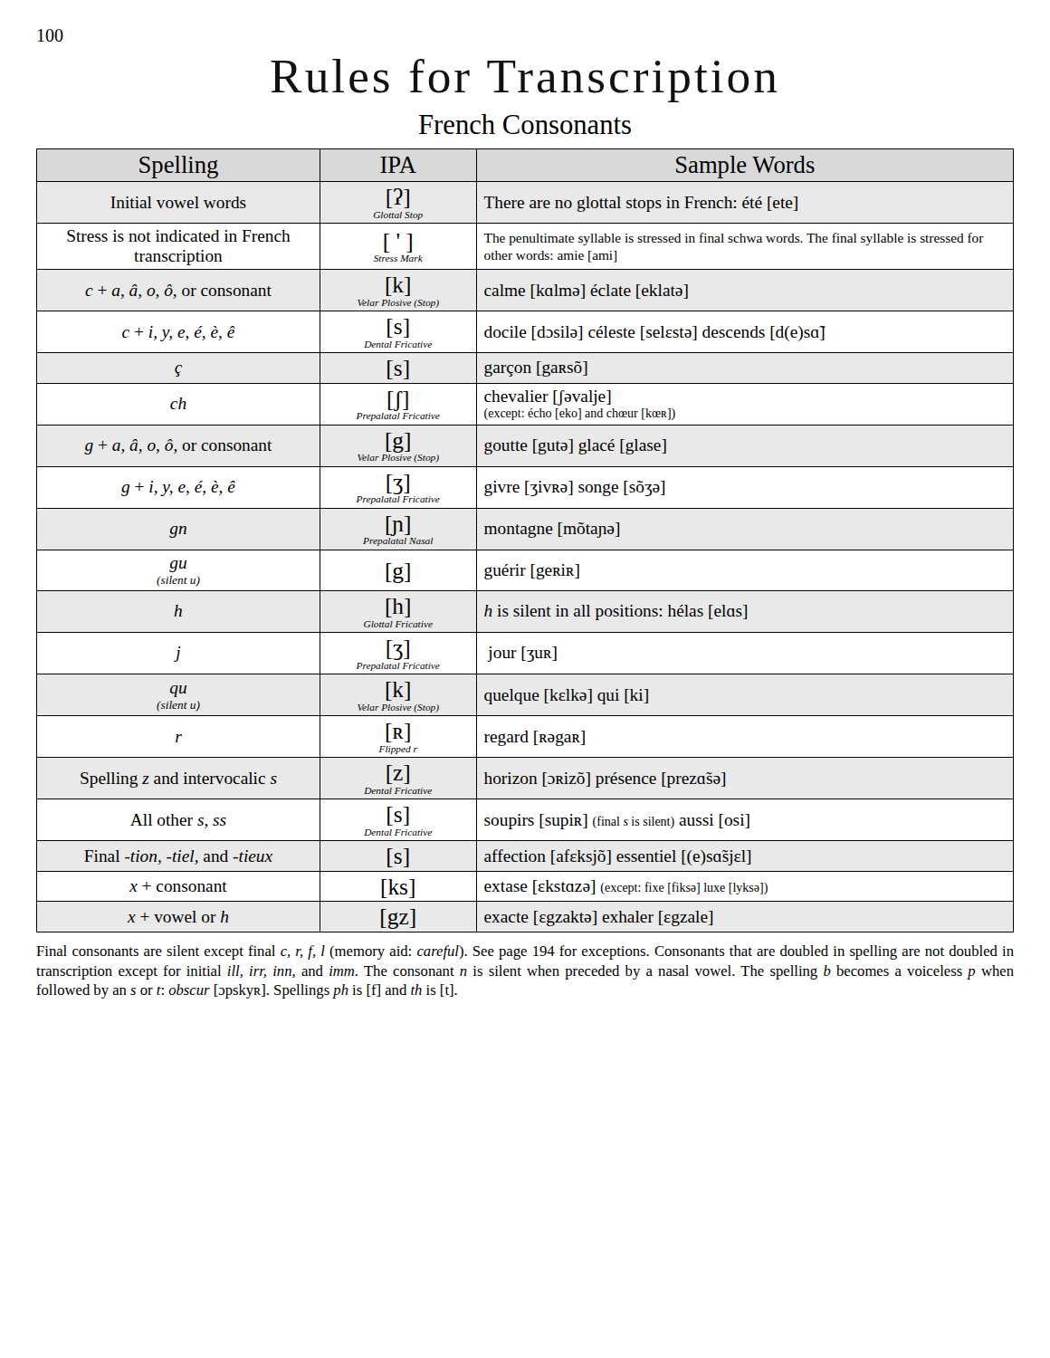100
Rules for Transcription
French Consonants
| Spelling | IPA | Sample Words |
| --- | --- | --- |
| Initial vowel words | [ʔ] Glottal Stop | There are no glottal stops in French: été [ete] |
| Stress is not indicated in French transcription | [ ' ] Stress Mark | The penultimate syllable is stressed in final schwa words. The final syllable is stressed for other words: amie [ami] |
| c + a, â, o, ô, or consonant | [k] Velar Plosive (Stop) | calme [kɑlmə] éclate [eklatə] |
| c + i, y, e, é, è, ê | [s] Dental Fricative | docile [dɔsilə] céleste [selɛstə] descends [d(e)sɑ̃] |
| ç | [s] | garçon [gaʀsõ] |
| ch | [ʃ] Prepalatal Fricative | chevalier [ʃəvalje] (except: écho [eko] and chœur [kœʀ]) |
| g + a, â, o, ô, or consonant | [g] Velar Plosive (Stop) | goutte [gutə] glacé [glase] |
| g + i, y, e, é, è, ê | [ʒ] Prepalatal Fricative | givre [ʒivʀə] songe [sõʒə] |
| gn | [ɲ] Prepalatal Nasal | montagne [mõtaɲə] |
| gu (silent u) | [g] | guérir [geʀiʀ] |
| h | [h] Glottal Fricative | h is silent in all positions: hélas [elɑs] |
| j | [ʒ] Prepalatal Fricative | jour [ʒuʀ] |
| qu (silent u) | [k] Velar Plosive (Stop) | quelque [kɛlkə] qui [ki] |
| r | [ʀ] Flipped r | regard [ʀəgaʀ] |
| Spelling z and intervocalic s | [z] Dental Fricative | horizon [ɔʀizõ] présence [prezɑ̃sə] |
| All other s, ss | [s] Dental Fricative | soupirs [supiʀ] (final s is silent) aussi [osi] |
| Final -tion, -tiel, and -tieux | [s] | affection [afɛksjõ] essentiel [(e)sɑ̃sjɛl] |
| x + consonant | [ks] | extase [ɛkstɑzə] (except: fixe [fiksə] luxe [lyksə]) |
| x + vowel or h | [gz] | exacte [ɛgzaktə] exhaler [ɛgzale] |
Final consonants are silent except final c, r, f, l (memory aid: careful). See page 194 for exceptions. Consonants that are doubled in spelling are not doubled in transcription except for initial ill, irr, inn, and imm. The consonant n is silent when preceded by a nasal vowel. The spelling b becomes a voiceless p when followed by an s or t: obscur [ɔpskyʀ]. Spellings ph is [f] and th is [t].